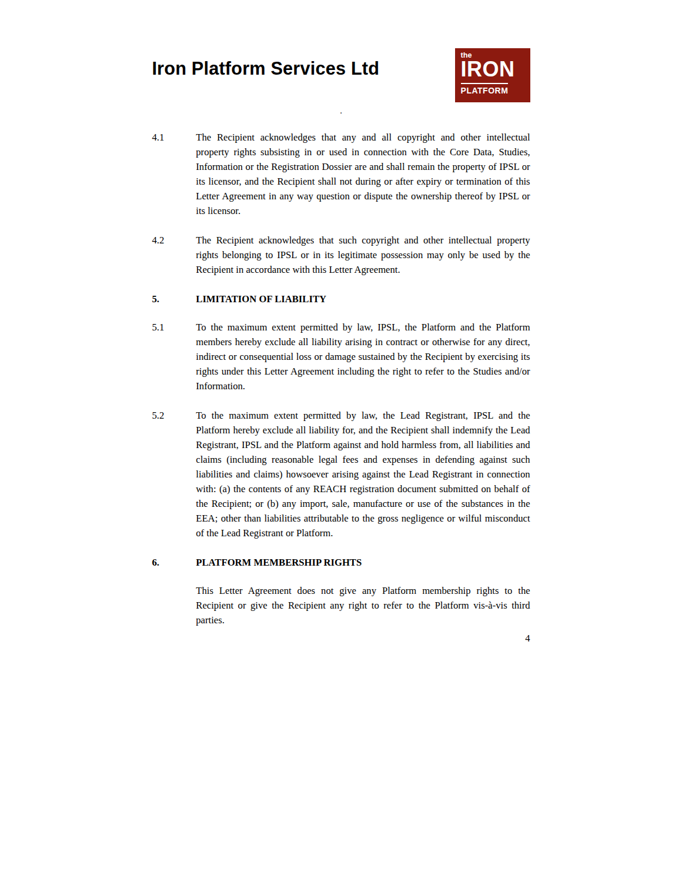Iron Platform Services Ltd
the
IRON
PLATFORM
.
4.1
The Recipient acknowledges that any and all copyright and other intellectual property rights subsisting in or used in connection with the Core Data, Studies, Information or the Registration Dossier are and shall remain the property of IPSL or its licensor, and the Recipient shall not during or after expiry or termination of this Letter Agreement in any way question or dispute the ownership thereof by IPSL or its licensor.
4.2
The Recipient acknowledges that such copyright and other intellectual property rights belonging to IPSL or in its legitimate possession may only be used by the Recipient in accordance with this Letter Agreement.
5.
LIMITATION OF LIABILITY
5.1
To the maximum extent permitted by law, IPSL, the Platform and the Platform members hereby exclude all liability arising in contract or otherwise for any direct, indirect or consequential loss or damage sustained by the Recipient by exercising its rights under this Letter Agreement including the right to refer to the Studies and/or Information.
5.2
To the maximum extent permitted by law, the Lead Registrant, IPSL and the Platform hereby exclude all liability for, and the Recipient shall indemnify the Lead Registrant, IPSL and the Platform against and hold harmless from, all liabilities and claims (including reasonable legal fees and expenses in defending against such liabilities and claims) howsoever arising against the Lead Registrant in connection with: (a) the contents of any REACH registration document submitted on behalf of the Recipient; or (b) any import, sale, manufacture or use of the substances in the EEA; other than liabilities attributable to the gross negligence or wilful misconduct of the Lead Registrant or Platform.
6.
PLATFORM MEMBERSHIP RIGHTS
This Letter Agreement does not give any Platform membership rights to the Recipient or give the Recipient any right to refer to the Platform vis-à-vis third parties.
4